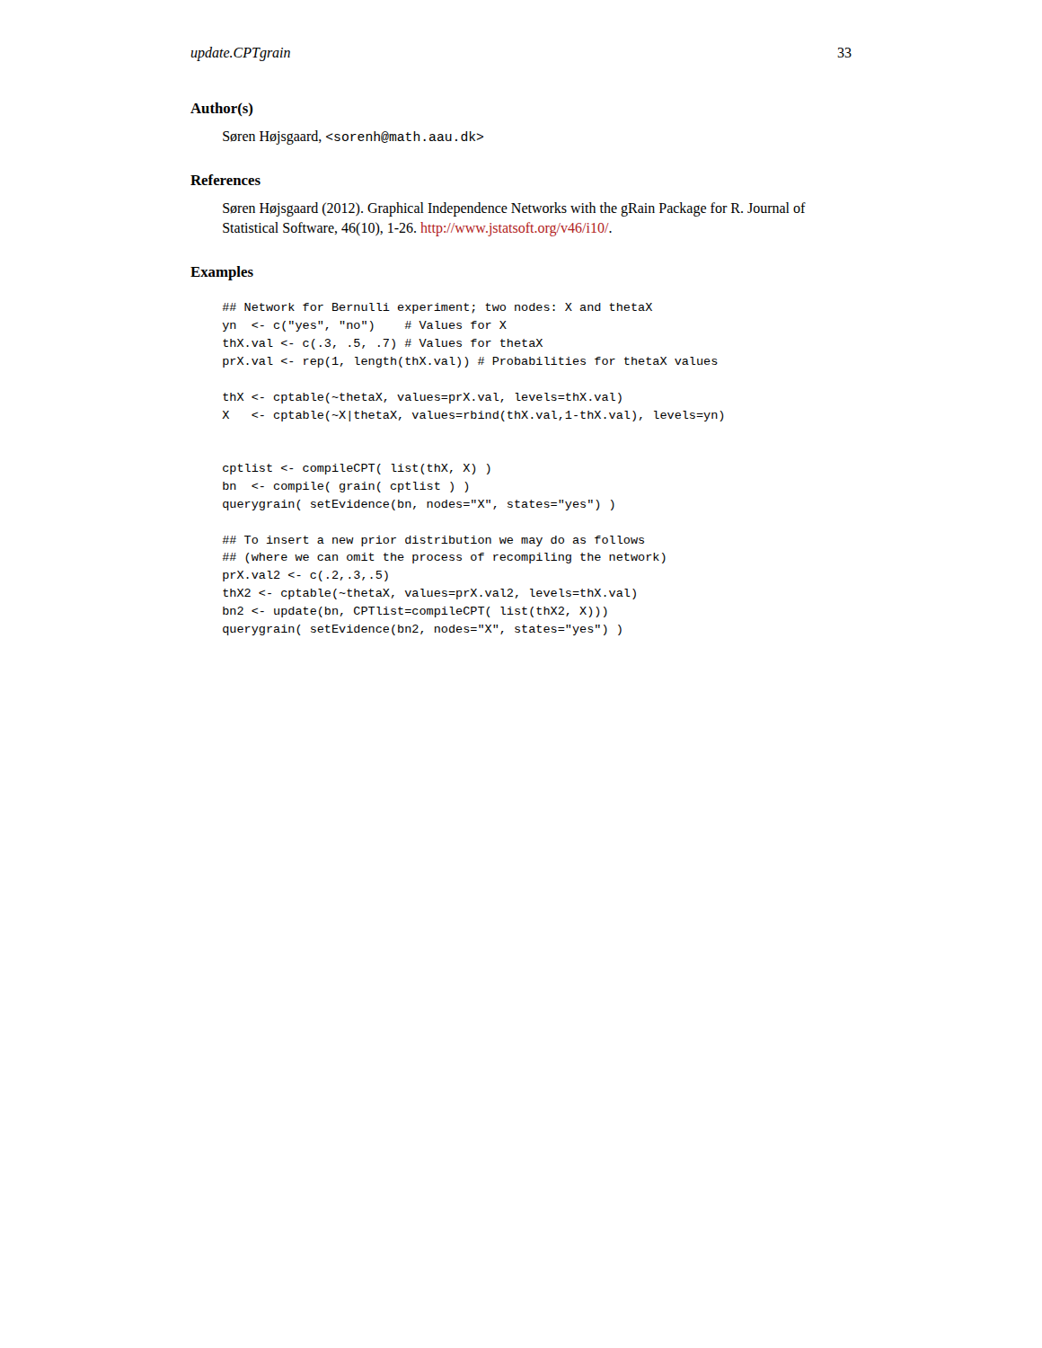update.CPTgrain 33
Author(s)
Søren Højsgaard, <sorenh@math.aau.dk>
References
Søren Højsgaard (2012). Graphical Independence Networks with the gRain Package for R. Journal of Statistical Software, 46(10), 1-26. http://www.jstatsoft.org/v46/i10/.
Examples
## Network for Bernulli experiment; two nodes: X and thetaX
yn  <- c("yes", "no")    # Values for X
thX.val <- c(.3, .5, .7) # Values for thetaX
prX.val <- rep(1, length(thX.val)) # Probabilities for thetaX values

thX <- cptable(~thetaX, values=prX.val, levels=thX.val)
X   <- cptable(~X|thetaX, values=rbind(thX.val,1-thX.val), levels=yn)


cptlist <- compileCPT( list(thX, X) )
bn  <- compile( grain( cptlist ) )
querygrain( setEvidence(bn, nodes="X", states="yes") )

## To insert a new prior distribution we may do as follows
## (where we can omit the process of recompiling the network)
prX.val2 <- c(.2,.3,.5)
thX2 <- cptable(~thetaX, values=prX.val2, levels=thX.val)
bn2 <- update(bn, CPTlist=compileCPT( list(thX2, X)))
querygrain( setEvidence(bn2, nodes="X", states="yes") )